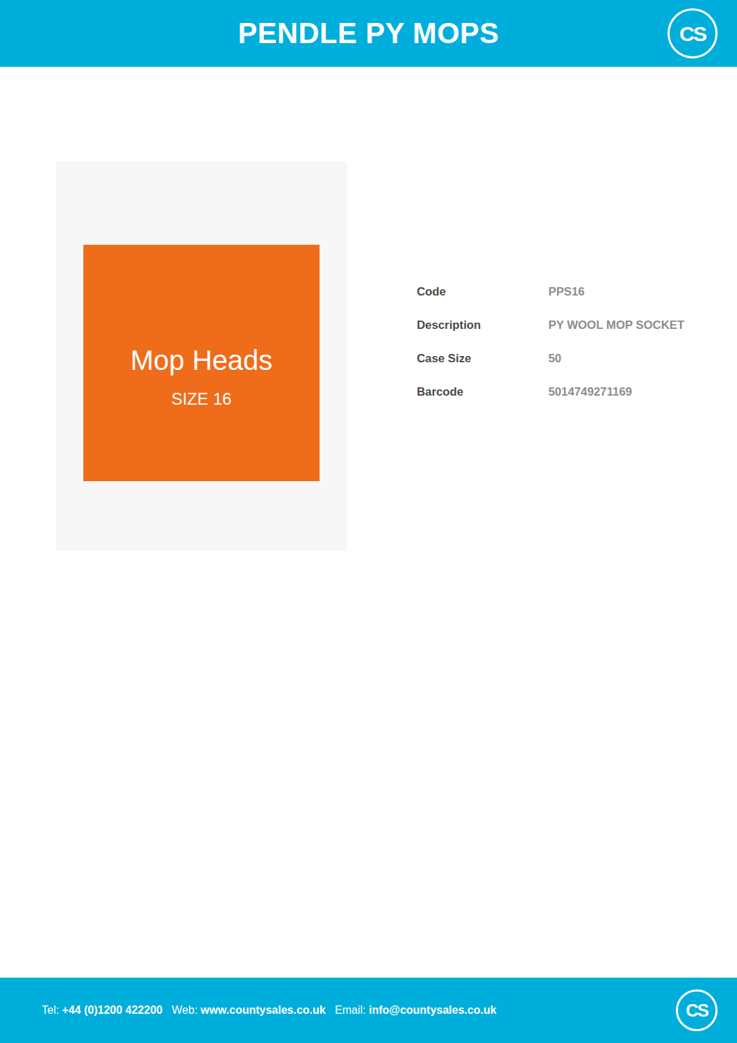PENDLE PY MOPS
CS
| Code | PPS16 |
| Description | PY WOOL MOP SOCKET |
| Case Size | 50 |
| Barcode | 5014749271169 |
Tel: +44 (0)1200 422200 Web: www.countysales.co.uk Email: info@countysales.co.uk
CS